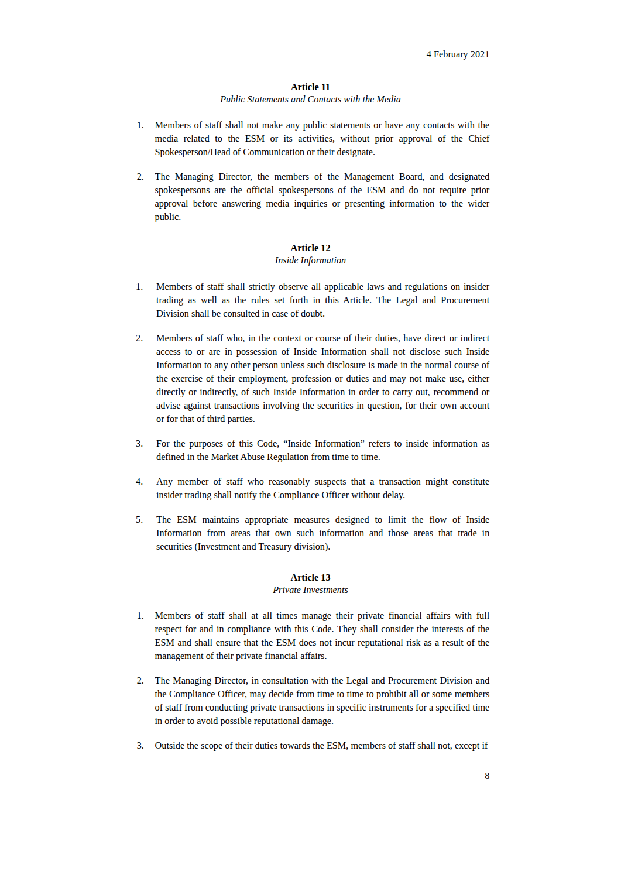4 February 2021
Article 11
Public Statements and Contacts with the Media
1. Members of staff shall not make any public statements or have any contacts with the media related to the ESM or its activities, without prior approval of the Chief Spokesperson/Head of Communication or their designate.
2. The Managing Director, the members of the Management Board, and designated spokespersons are the official spokespersons of the ESM and do not require prior approval before answering media inquiries or presenting information to the wider public.
Article 12
Inside Information
1. Members of staff shall strictly observe all applicable laws and regulations on insider trading as well as the rules set forth in this Article. The Legal and Procurement Division shall be consulted in case of doubt.
2. Members of staff who, in the context or course of their duties, have direct or indirect access to or are in possession of Inside Information shall not disclose such Inside Information to any other person unless such disclosure is made in the normal course of the exercise of their employment, profession or duties and may not make use, either directly or indirectly, of such Inside Information in order to carry out, recommend or advise against transactions involving the securities in question, for their own account or for that of third parties.
3. For the purposes of this Code, “Inside Information” refers to inside information as defined in the Market Abuse Regulation from time to time.
4. Any member of staff who reasonably suspects that a transaction might constitute insider trading shall notify the Compliance Officer without delay.
5. The ESM maintains appropriate measures designed to limit the flow of Inside Information from areas that own such information and those areas that trade in securities (Investment and Treasury division).
Article 13
Private Investments
1. Members of staff shall at all times manage their private financial affairs with full respect for and in compliance with this Code. They shall consider the interests of the ESM and shall ensure that the ESM does not incur reputational risk as a result of the management of their private financial affairs.
2. The Managing Director, in consultation with the Legal and Procurement Division and the Compliance Officer, may decide from time to time to prohibit all or some members of staff from conducting private transactions in specific instruments for a specified time in order to avoid possible reputational damage.
3. Outside the scope of their duties towards the ESM, members of staff shall not, except if
8